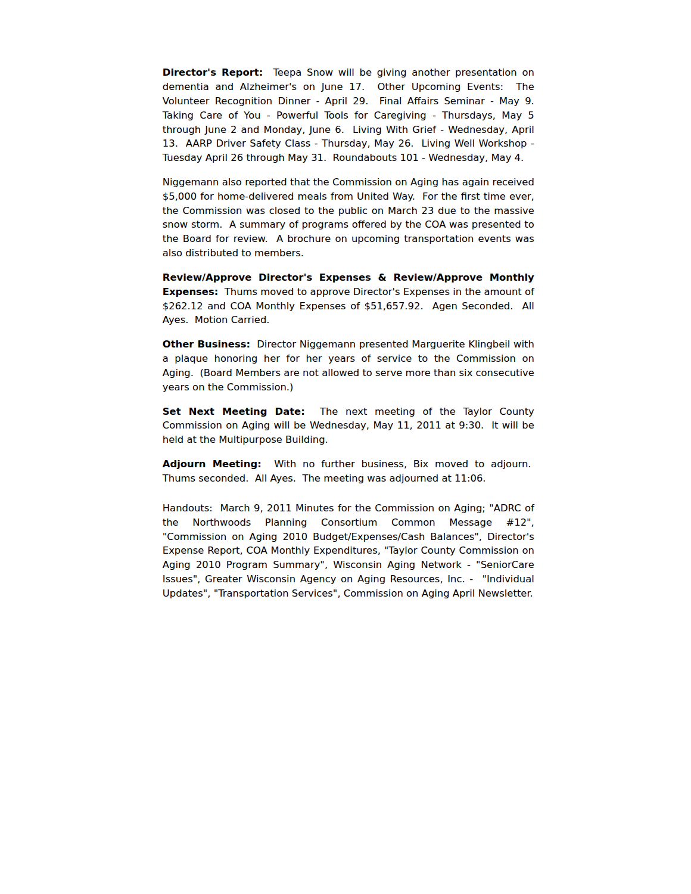Director's Report: Teepa Snow will be giving another presentation on dementia and Alzheimer's on June 17. Other Upcoming Events: The Volunteer Recognition Dinner - April 29. Final Affairs Seminar - May 9. Taking Care of You - Powerful Tools for Caregiving - Thursdays, May 5 through June 2 and Monday, June 6. Living With Grief - Wednesday, April 13. AARP Driver Safety Class - Thursday, May 26. Living Well Workshop - Tuesday April 26 through May 31. Roundabouts 101 - Wednesday, May 4.
Niggemann also reported that the Commission on Aging has again received $5,000 for home-delivered meals from United Way. For the first time ever, the Commission was closed to the public on March 23 due to the massive snow storm. A summary of programs offered by the COA was presented to the Board for review. A brochure on upcoming transportation events was also distributed to members.
Review/Approve Director's Expenses & Review/Approve Monthly Expenses: Thums moved to approve Director's Expenses in the amount of $262.12 and COA Monthly Expenses of $51,657.92. Agen Seconded. All Ayes. Motion Carried.
Other Business: Director Niggemann presented Marguerite Klingbeil with a plaque honoring her for her years of service to the Commission on Aging. (Board Members are not allowed to serve more than six consecutive years on the Commission.)
Set Next Meeting Date: The next meeting of the Taylor County Commission on Aging will be Wednesday, May 11, 2011 at 9:30. It will be held at the Multipurpose Building.
Adjourn Meeting: With no further business, Bix moved to adjourn. Thums seconded. All Ayes. The meeting was adjourned at 11:06.
Handouts: March 9, 2011 Minutes for the Commission on Aging; "ADRC of the Northwoods Planning Consortium Common Message #12", "Commission on Aging 2010 Budget/Expenses/Cash Balances", Director's Expense Report, COA Monthly Expenditures, "Taylor County Commission on Aging 2010 Program Summary", Wisconsin Aging Network - "SeniorCare Issues", Greater Wisconsin Agency on Aging Resources, Inc. - "Individual Updates", "Transportation Services", Commission on Aging April Newsletter.